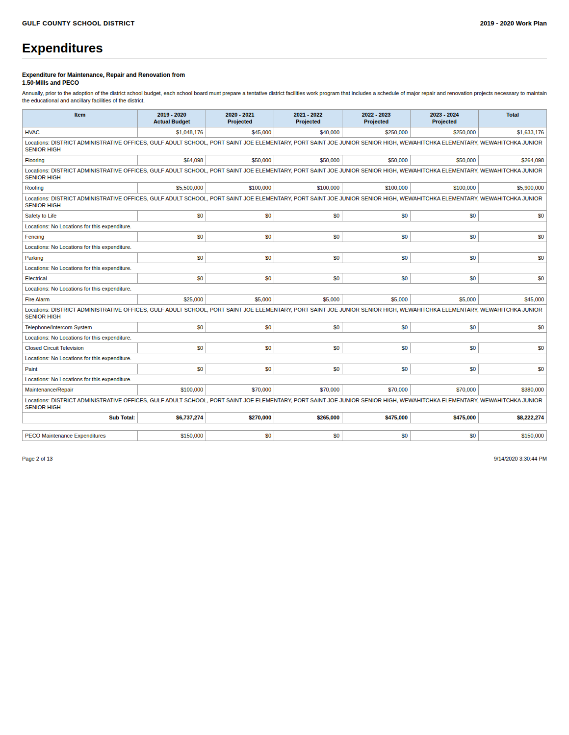GULF COUNTY SCHOOL DISTRICT
2019 - 2020 Work Plan
Expenditures
Expenditure for Maintenance, Repair and Renovation from
1.50-Mills and PECO
Annually, prior to the adoption of the district school budget, each school board must prepare a tentative district facilities work program that includes a schedule of major repair and renovation projects necessary to maintain the educational and ancillary facilities of the district.
| Item | 2019 - 2020 Actual Budget | 2020 - 2021 Projected | 2021 - 2022 Projected | 2022 - 2023 Projected | 2023 - 2024 Projected | Total |
| --- | --- | --- | --- | --- | --- | --- |
| HVAC | $1,048,176 | $45,000 | $40,000 | $250,000 | $250,000 | $1,633,176 |
| Locations: DISTRICT ADMINISTRATIVE OFFICES, GULF ADULT SCHOOL, PORT SAINT JOE ELEMENTARY, PORT SAINT JOE JUNIOR SENIOR HIGH, WEWAHITCHKA ELEMENTARY, WEWAHITCHKA JUNIOR SENIOR HIGH |
| Flooring | $64,098 | $50,000 | $50,000 | $50,000 | $50,000 | $264,098 |
| Locations: DISTRICT ADMINISTRATIVE OFFICES, GULF ADULT SCHOOL, PORT SAINT JOE ELEMENTARY, PORT SAINT JOE JUNIOR SENIOR HIGH, WEWAHITCHKA ELEMENTARY, WEWAHITCHKA JUNIOR SENIOR HIGH |
| Roofing | $5,500,000 | $100,000 | $100,000 | $100,000 | $100,000 | $5,900,000 |
| Locations: DISTRICT ADMINISTRATIVE OFFICES, GULF ADULT SCHOOL, PORT SAINT JOE ELEMENTARY, PORT SAINT JOE JUNIOR SENIOR HIGH, WEWAHITCHKA ELEMENTARY, WEWAHITCHKA JUNIOR SENIOR HIGH |
| Safety to Life | $0 | $0 | $0 | $0 | $0 | $0 |
| Locations: No Locations for this expenditure. |
| Fencing | $0 | $0 | $0 | $0 | $0 | $0 |
| Locations: No Locations for this expenditure. |
| Parking | $0 | $0 | $0 | $0 | $0 | $0 |
| Locations: No Locations for this expenditure. |
| Electrical | $0 | $0 | $0 | $0 | $0 | $0 |
| Locations: No Locations for this expenditure. |
| Fire Alarm | $25,000 | $5,000 | $5,000 | $5,000 | $5,000 | $45,000 |
| Locations: DISTRICT ADMINISTRATIVE OFFICES, GULF ADULT SCHOOL, PORT SAINT JOE ELEMENTARY, PORT SAINT JOE JUNIOR SENIOR HIGH, WEWAHITCHKA ELEMENTARY, WEWAHITCHKA JUNIOR SENIOR HIGH |
| Telephone/Intercom System | $0 | $0 | $0 | $0 | $0 | $0 |
| Locations: No Locations for this expenditure. |
| Closed Circuit Television | $0 | $0 | $0 | $0 | $0 | $0 |
| Locations: No Locations for this expenditure. |
| Paint | $0 | $0 | $0 | $0 | $0 | $0 |
| Locations: No Locations for this expenditure. |
| Maintenance/Repair | $100,000 | $70,000 | $70,000 | $70,000 | $70,000 | $380,000 |
| Locations: DISTRICT ADMINISTRATIVE OFFICES, GULF ADULT SCHOOL, PORT SAINT JOE ELEMENTARY, PORT SAINT JOE JUNIOR SENIOR HIGH, WEWAHITCHKA ELEMENTARY, WEWAHITCHKA JUNIOR SENIOR HIGH |
| Sub Total: | $6,737,274 | $270,000 | $265,000 | $475,000 | $475,000 | $8,222,274 |
| PECO Maintenance Expenditures | $150,000 | $0 | $0 | $0 | $0 | $150,000 |
Page 2 of 13
9/14/2020 3:30:44 PM